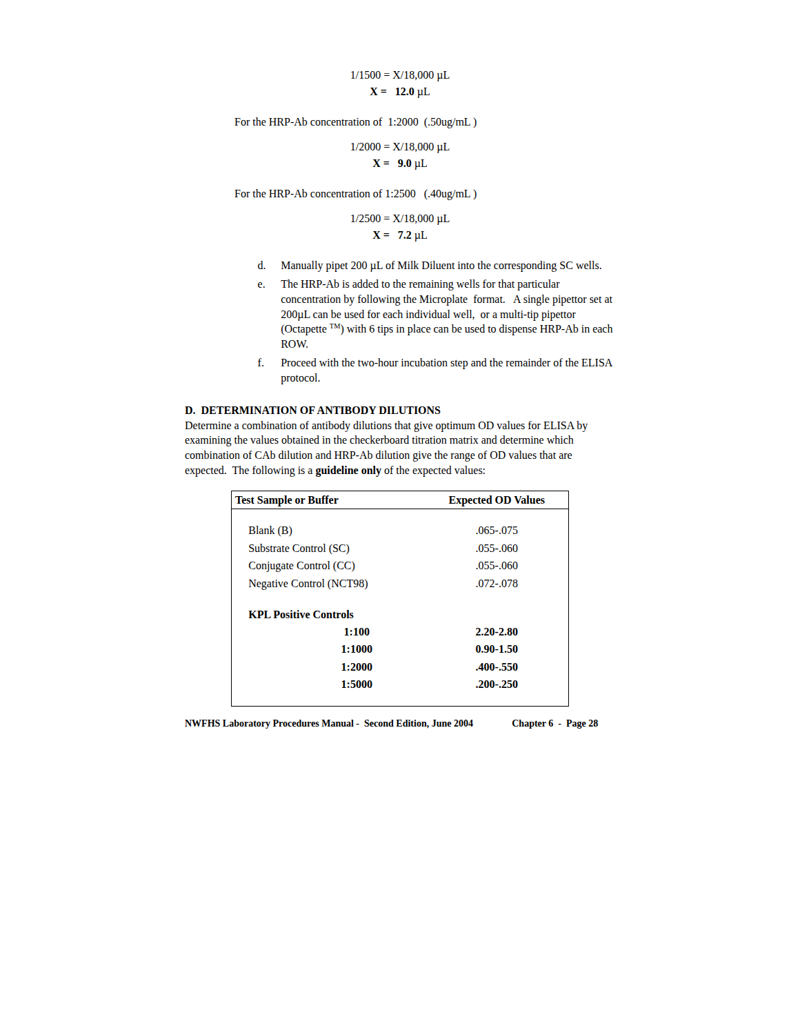1/1500 = X/18,000 µL
X = 12.0 µL
For the HRP-Ab concentration of 1:2000 (.50ug/mL )
1/2000 = X/18,000 µL
X = 9.0 µL
For the HRP-Ab concentration of 1:2500 (.40ug/mL )
1/2500 = X/18,000 µL
X = 7.2 µL
d. Manually pipet 200 µL of Milk Diluent into the corresponding SC wells.
e. The HRP-Ab is added to the remaining wells for that particular concentration by following the Microplate format. A single pipettor set at 200µL can be used for each individual well, or a multi-tip pipettor (Octapette TM) with 6 tips in place can be used to dispense HRP-Ab in each ROW.
f. Proceed with the two-hour incubation step and the remainder of the ELISA protocol.
D. DETERMINATION OF ANTIBODY DILUTIONS
Determine a combination of antibody dilutions that give optimum OD values for ELISA by examining the values obtained in the checkerboard titration matrix and determine which combination of CAb dilution and HRP-Ab dilution give the range of OD values that are expected. The following is a guideline only of the expected values:
| Test Sample or Buffer | Expected OD Values |
| --- | --- |
| Blank (B) | .065-.075 |
| Substrate Control (SC) | .055-.060 |
| Conjugate Control (CC) | .055-.060 |
| Negative Control (NCT98) | .072-.078 |
| KPL Positive Controls |
| 1:100 | 2.20-2.80 |
| 1:1000 | 0.90-1.50 |
| 1:2000 | .400-.550 |
| 1:5000 | .200-.250 |
NWFHS Laboratory Procedures Manual - Second Edition, June 2004 Chapter 6 - Page 28